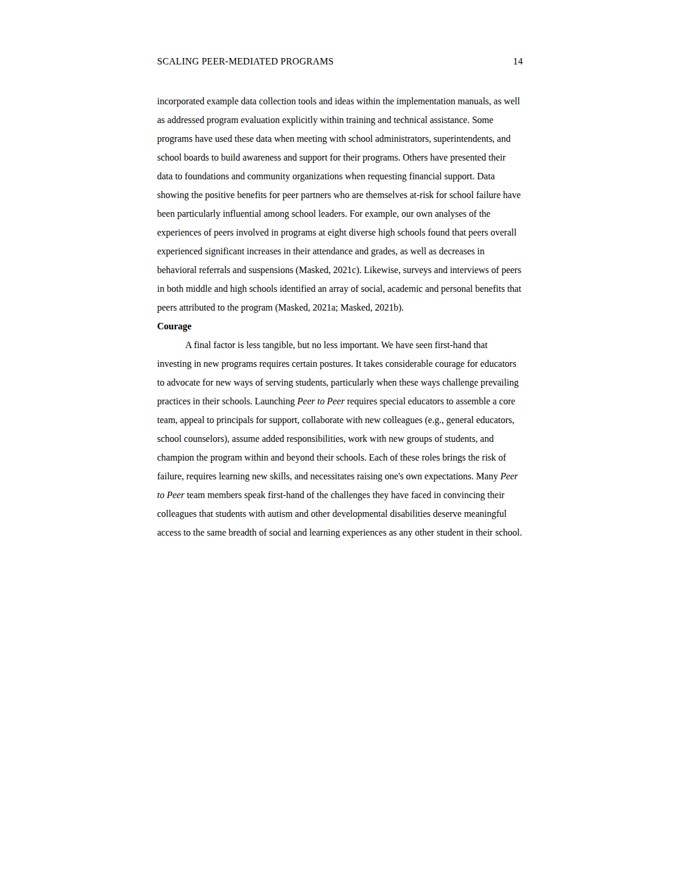Scaling Peer-Mediated Programs 14
incorporated example data collection tools and ideas within the implementation manuals, as well as addressed program evaluation explicitly within training and technical assistance. Some programs have used these data when meeting with school administrators, superintendents, and school boards to build awareness and support for their programs. Others have presented their data to foundations and community organizations when requesting financial support. Data showing the positive benefits for peer partners who are themselves at-risk for school failure have been particularly influential among school leaders. For example, our own analyses of the experiences of peers involved in programs at eight diverse high schools found that peers overall experienced significant increases in their attendance and grades, as well as decreases in behavioral referrals and suspensions (Masked, 2021c). Likewise, surveys and interviews of peers in both middle and high schools identified an array of social, academic and personal benefits that peers attributed to the program (Masked, 2021a; Masked, 2021b).
Courage
A final factor is less tangible, but no less important. We have seen first-hand that investing in new programs requires certain postures. It takes considerable courage for educators to advocate for new ways of serving students, particularly when these ways challenge prevailing practices in their schools. Launching Peer to Peer requires special educators to assemble a core team, appeal to principals for support, collaborate with new colleagues (e.g., general educators, school counselors), assume added responsibilities, work with new groups of students, and champion the program within and beyond their schools. Each of these roles brings the risk of failure, requires learning new skills, and necessitates raising one's own expectations. Many Peer to Peer team members speak first-hand of the challenges they have faced in convincing their colleagues that students with autism and other developmental disabilities deserve meaningful access to the same breadth of social and learning experiences as any other student in their school.